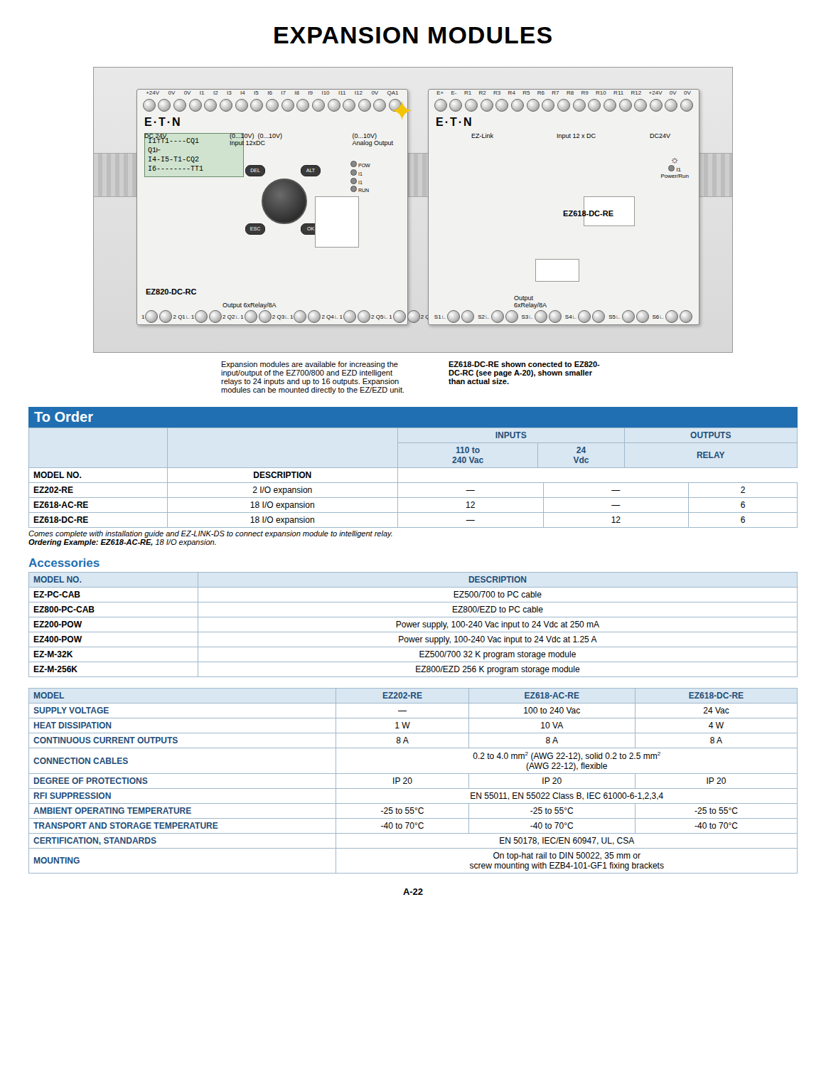EXPANSION MODULES
✦
+24V 0V 0V I1 I2 I3 I4 I5 I6 I7 I8 I9 I10 I11 I12 0V QA1
DC 24V
(0...10V) (0...10V)
Input 12xDC
(0...10V)
Analog Output
E·T·N
I1⊤T1----CQ1
Q1⊢
I4-I5-T1-CQ2
I6--------TT1
DEL
ALT
ESC
OK
POW
I1
I1
RUN
EZ820-DC-RC
Output 6xRelay/8A
1 2 Q1∟ 1 2 Q2∟ 1 2 Q3∟ 1 2 Q4∟ 1 2 Q5∟ 1 2 Q6∟
E+E- R1 R2 R3 R4 R5 R6 R7 R8 R9 R10 R11 R12 +24V 0V 0V
EZ-Link
Input 12 x DC
DC24V
E·T·N
☼
I1
Power/Run
EZ618-DC-RE
Output
6xRelay/8A
S1∟ S2∟ S3∟ S4∟ S5∟ S6∟
Expansion modules are available for increasing the input/output of the EZ700/800 and EZD intelligent relays to 24 inputs and up to 16 outputs. Expansion modules can be mounted directly to the EZ/EZD unit.
EZ618-DC-RE shown conected to EZ820-DC-RC (see page A-20), shown smaller than actual size.
To Order
| | | INPUTS | OUTPUTS |
| --- | --- | --- | --- |
| 110 to 240 Vac | 24 Vdc | RELAY |
| MODEL NO. | DESCRIPTION | |
| EZ202-RE | 2 I/O expansion | — | — | 2 |
| EZ618-AC-RE | 18 I/O expansion | 12 | — | 6 |
| EZ618-DC-RE | 18 I/O expansion | — | 12 | 6 |
Comes complete with installation guide and EZ-LINK-DS to connect expansion module to intelligent relay.
Ordering Example: EZ618-AC-RE, 18 I/O expansion.
Accessories
| MODEL NO. | DESCRIPTION |
| --- | --- |
| EZ-PC-CAB | EZ500/700 to PC cable |
| EZ800-PC-CAB | EZ800/EZD to PC cable |
| EZ200-POW | Power supply, 100-240 Vac input to 24 Vdc at 250 mA |
| EZ400-POW | Power supply, 100-240 Vac input to 24 Vdc at 1.25 A |
| EZ-M-32K | EZ500/700 32 K program storage module |
| EZ-M-256K | EZ800/EZD 256 K program storage module |
| MODEL | EZ202-RE | EZ618-AC-RE | EZ618-DC-RE |
| --- | --- | --- | --- |
| SUPPLY VOLTAGE | — | 100 to 240 Vac | 24 Vac |
| HEAT DISSIPATION | 1 W | 10 VA | 4 W |
| CONTINUOUS CURRENT OUTPUTS | 8 A | 8 A | 8 A |
| CONNECTION CABLES | 0.2 to 4.0 mm 2 (AWG 22-12), solid 0.2 to 2.5 mm 2 (AWG 22-12), flexible |
| DEGREE OF PROTECTIONS | IP 20 | IP 20 | IP 20 |
| RFI SUPPRESSION | EN 55011, EN 55022 Class B, IEC 61000-6-1,2,3,4 |
| AMBIENT OPERATING TEMPERATURE | -25 to 55°C | -25 to 55°C | -25 to 55°C |
| TRANSPORT AND STORAGE TEMPERATURE | -40 to 70°C | -40 to 70°C | -40 to 70°C |
| CERTIFICATION, STANDARDS | EN 50178, IEC/EN 60947, UL, CSA |
| MOUNTING | On top-hat rail to DIN 50022, 35 mm or screw mounting with EZB4-101-GF1 fixing brackets |
A-22